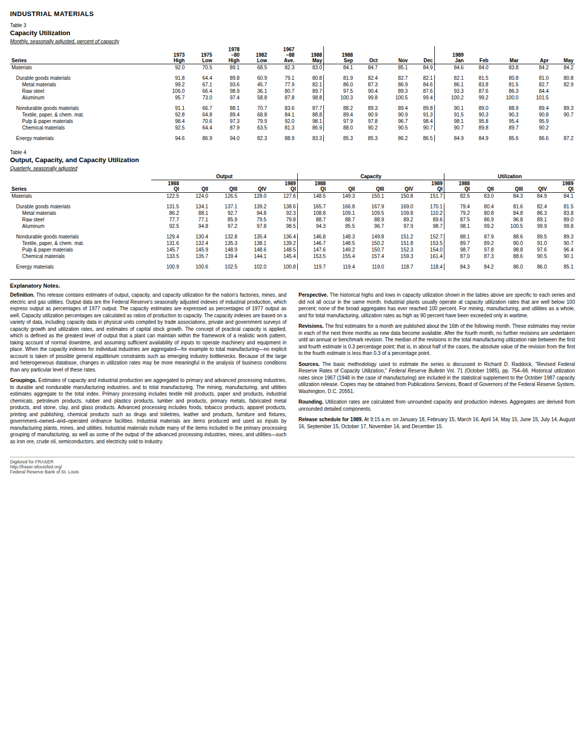INDUSTRIAL MATERIALS
Table 3
Capacity Utilization
Monthly, seasonally adjusted, percent of capacity
| Series | 1973 High | 1975 Low | 1978 −80 High | 1982 Low | 1967 −88 Ave. | 1988 May | 1988 Sep | Oct | Nov | Dec | 1989 Jan | Feb | Mar | Apr | May |
| --- | --- | --- | --- | --- | --- | --- | --- | --- | --- | --- | --- | --- | --- | --- | --- |
| Materials | 92.0 | 70.5 | 89.1 | 68.5 | 82.3 | 83.0 | 84.1 | 84.7 | 85.1 | 84.9 | 84.6 | 84.0 | 83.8 | 84.2 | 84.2 |
| Durable goods materials | 91.8 | 64.4 | 89.8 | 60.9 | 79.1 | 80.8 | 81.9 | 82.4 | 82.7 | 82.1 | 82.1 | 81.5 | 80.8 | 81.0 | 80.8 |
| Metal materials | 99.2 | 67.1 | 93.6 | 45.7 | 77.9 | 82.1 | 86.0 | 87.3 | 86.9 | 84.6 | 86.1 | 83.8 | 81.5 | 82.7 | 82.9 |
| Raw steel | 106.0 | 66.4 | 98.9 | 36.1 | 80.7 | 89.7 | 97.5 | 90.4 | 89.3 | 87.6 | 93.3 | 87.6 | 86.3 | 84.4 | |
| Aluminum | 95.7 | 73.0 | 97.4 | 58.8 | 87.8 | 98.8 | 100.3 | 99.8 | 100.5 | 99.4 | 100.2 | 99.2 | 100.0 | 101.5 | |
| Nondurable goods materials | 91.1 | 66.7 | 88.1 | 70.7 | 83.6 | 87.7 | 88.2 | 89.3 | 89.4 | 89.8 | 90.1 | 89.0 | 88.9 | 89.4 | 89.3 |
| Textile, paper, & chem. mat. | 92.8 | 64.8 | 89.4 | 68.8 | 84.1 | 88.8 | 89.4 | 90.9 | 90.9 | 91.3 | 91.5 | 90.3 | 90.3 | 90.8 | 90.7 |
| Pulp & paper materials | 98.4 | 70.6 | 97.3 | 79.9 | 92.0 | 98.1 | 97.9 | 97.8 | 96.7 | 98.4 | 98.1 | 95.8 | 95.4 | 95.9 | |
| Chemical materials | 92.5 | 64.4 | 87.9 | 63.5 | 81.3 | 86.9 | 88.0 | 90.2 | 90.5 | 90.7 | 90.7 | 89.8 | 89.7 | 90.2 | |
| Energy materials | 94.6 | 86.9 | 94.0 | 82.3 | 88.9 | 83.3 | 85.3 | 85.3 | 86.2 | 86.5 | 84.9 | 84.9 | 85.6 | 86.6 | 87.2 |
Table 4
Output, Capacity, and Capacity Utilization
Quarterly, seasonally adjusted
| | Output | Capacity | Utilization |
| --- | --- | --- | --- |
| Series | 1988 QI | QII | QIII | QIV | 1989 QI | 1988 QI | QII | QIII | QIV | 1989 QI | 1988 QI | QII | QIII | QIV | 1989 QI |
| Materials | 122.5 | 124.0 | 126.5 | 128.0 | 127.6 | 148.5 | 149.3 | 150.1 | 150.8 | 151.7 | 82.5 | 83.0 | 84.3 | 84.9 | 84.1 |
| Durable goods materials | 131.5 | 134.1 | 137.1 | 139.2 | 138.6 | 165.7 | 166.8 | 167.9 | 169.0 | 170.1 | 79.4 | 80.4 | 81.6 | 82.4 | 81.5 |
| Metal materials | 86.2 | 88.1 | 92.7 | 94.8 | 92.3 | 108.8 | 109.1 | 109.5 | 109.8 | 110.2 | 79.2 | 80.8 | 84.8 | 86.3 | 83.8 |
| Raw steel | 77.7 | 77.1 | 85.9 | 79.5 | 79.8 | 88.7 | 88.7 | 88.9 | 89.2 | 89.6 | 87.5 | 86.9 | 96.8 | 89.1 | 89.0 |
| Aluminum | 92.5 | 94.8 | 97.2 | 97.8 | 98.5 | 94.3 | 95.5 | 96.7 | 97.9 | 98.7 | 98.1 | 99.2 | 100.5 | 99.9 | 99.8 |
| Nondurable goods materials | 129.4 | 130.4 | 132.8 | 135.4 | 136.4 | 146.8 | 148.3 | 149.8 | 151.2 | 152.7 | 88.1 | 87.9 | 88.6 | 89.5 | 89.3 |
| Textile, paper, & chem. mat. | 131.6 | 132.4 | 135.3 | 138.1 | 139.2 | 146.7 | 148.5 | 150.2 | 151.8 | 153.5 | 89.7 | 89.2 | 90.0 | 91.0 | 90.7 |
| Pulp & paper materials | 145.7 | 145.9 | 148.9 | 148.6 | 148.5 | 147.6 | 149.2 | 150.7 | 152.3 | 154.0 | 98.7 | 97.8 | 98.8 | 97.6 | 96.4 |
| Chemical materials | 133.5 | 135.7 | 139.4 | 144.1 | 145.4 | 153.5 | 155.4 | 157.4 | 159.3 | 161.4 | 87.0 | 87.3 | 88.6 | 90.5 | 90.1 |
| Energy materials | 100.9 | 100.6 | 102.5 | 102.0 | 100.8 | 119.7 | 119.4 | 119.0 | 118.7 | 118.4 | 84.3 | 84.2 | 86.0 | 86.0 | 85.1 |
Explanatory Notes.
Definition. This release contains estimates of output, capacity, and capacity utilization for the nation's factories, mines, and electric and gas utilities. Output data are the Federal Reserve's seasonally adjusted indexes of industrial production, which express output as percentages of 1977 output. The capacity estimates are expressed as percentages of 1977 output as well. Capacity utilization percentages are calculated as ratios of production to capacity. The capacity indexes are based on a variety of data, including capacity data in physical units compiled by trade associations, private and government surveys of capacity growth and utilization rates, and estimates of capital stock growth. The concept of practical capacity is applied, which is defined as the greatest level of output that a plant can maintain within the framework of a realistic work pattern, taking account of normal downtime, and assuming sufficient availability of inputs to operate machinery and equipment in place. When the capacity indexes for individual industries are aggregated—for example to total manufacturing—no explicit account is taken of possible general equilibrium constraints such as emerging industry bottlenecks. Because of the large and heterogeneous database, changes in utilization rates may be more meaningful in the analysis of business conditions than any particular level of these rates.
Groupings. Estimates of capacity and industrial production are aggregated to primary and advanced processing industries, to durable and nondurable manufacturing industries, and to total manufacturing. The mining, manufacturing, and utilities estimates aggregate to the total index. Primary processing includes textile mill products, paper and products, industrial chemicals, petroleum products, rubber and plastics products, lumber and products, primary metals, fabricated metal products, and stone, clay, and glass products. Advanced processing includes foods, tobacco products, apparel products, printing and publishing, chemical products such as drugs and toiletries, leather and products, furniture and fixtures, government–owned–and–operated ordnance facilities. Industrial materials are items produced and used as inputs by manufacturing plants, mines, and utilities. Industrial materials include many of the items included in the primary processing grouping of manufacturing, as well as some of the output of the advanced processing industries, mines, and utilities—such as iron ore, crude oil, semiconductors, and electricity sold to industry.
Perspective. The historical highs and lows in capacity utilization shown in the tables above are specific to each series and did not all occur in the same month. Industrial plants usually operate at capacity utilization rates that are well below 100 percent; none of the broad aggregates has ever reached 100 percent. For mining, manufacturing, and utilities as a whole, and for total manufacturing, utilization rates as high as 90 percent have been exceeded only in wartime.
Revisions. The first estimates for a month are published about the 16th of the following month. These estimates may revise in each of the next three months as new data become available. After the fourth month, no further revisions are undertaken until an annual or benchmark revision. The median of the revisions in the total manufacturing utilization rate between the first and fourth estimate is 0.3 percentage point; that is, in about half of the cases, the absolute value of the revision from the first to the fourth estimate is less than 0.3 of a percentage point.
Sources. The basic methodology used to estimate the series is discussed in Richard D. Raddock, "Revised Federal Reserve Rates of Capacity Utilization," Federal Reserve Bulletin Vol. 71 (October 1985), pp. 754–66. Historical utilization rates since 1967 (1948 in the case of manufacturing) are included in the statistical supplement to the October 1987 capacity utilization release. Copies may be obtained from Publications Services, Board of Governors of the Federal Reserve System, Washington, D.C. 20551.
Rounding. Utilization rates are calculated from unrounded capacity and production indexes. Aggregates are derived from unrounded detailed components.
Release schedule for 1989. At 9:15 a.m. on January 18, February 15, March 16, April 14, May 15, June 15, July 14, August 16, September 15, October 17, November 14, and December 15.
Digitized for FRASER
http://fraser.stlouisfed.org/
Federal Reserve Bank of St. Louis